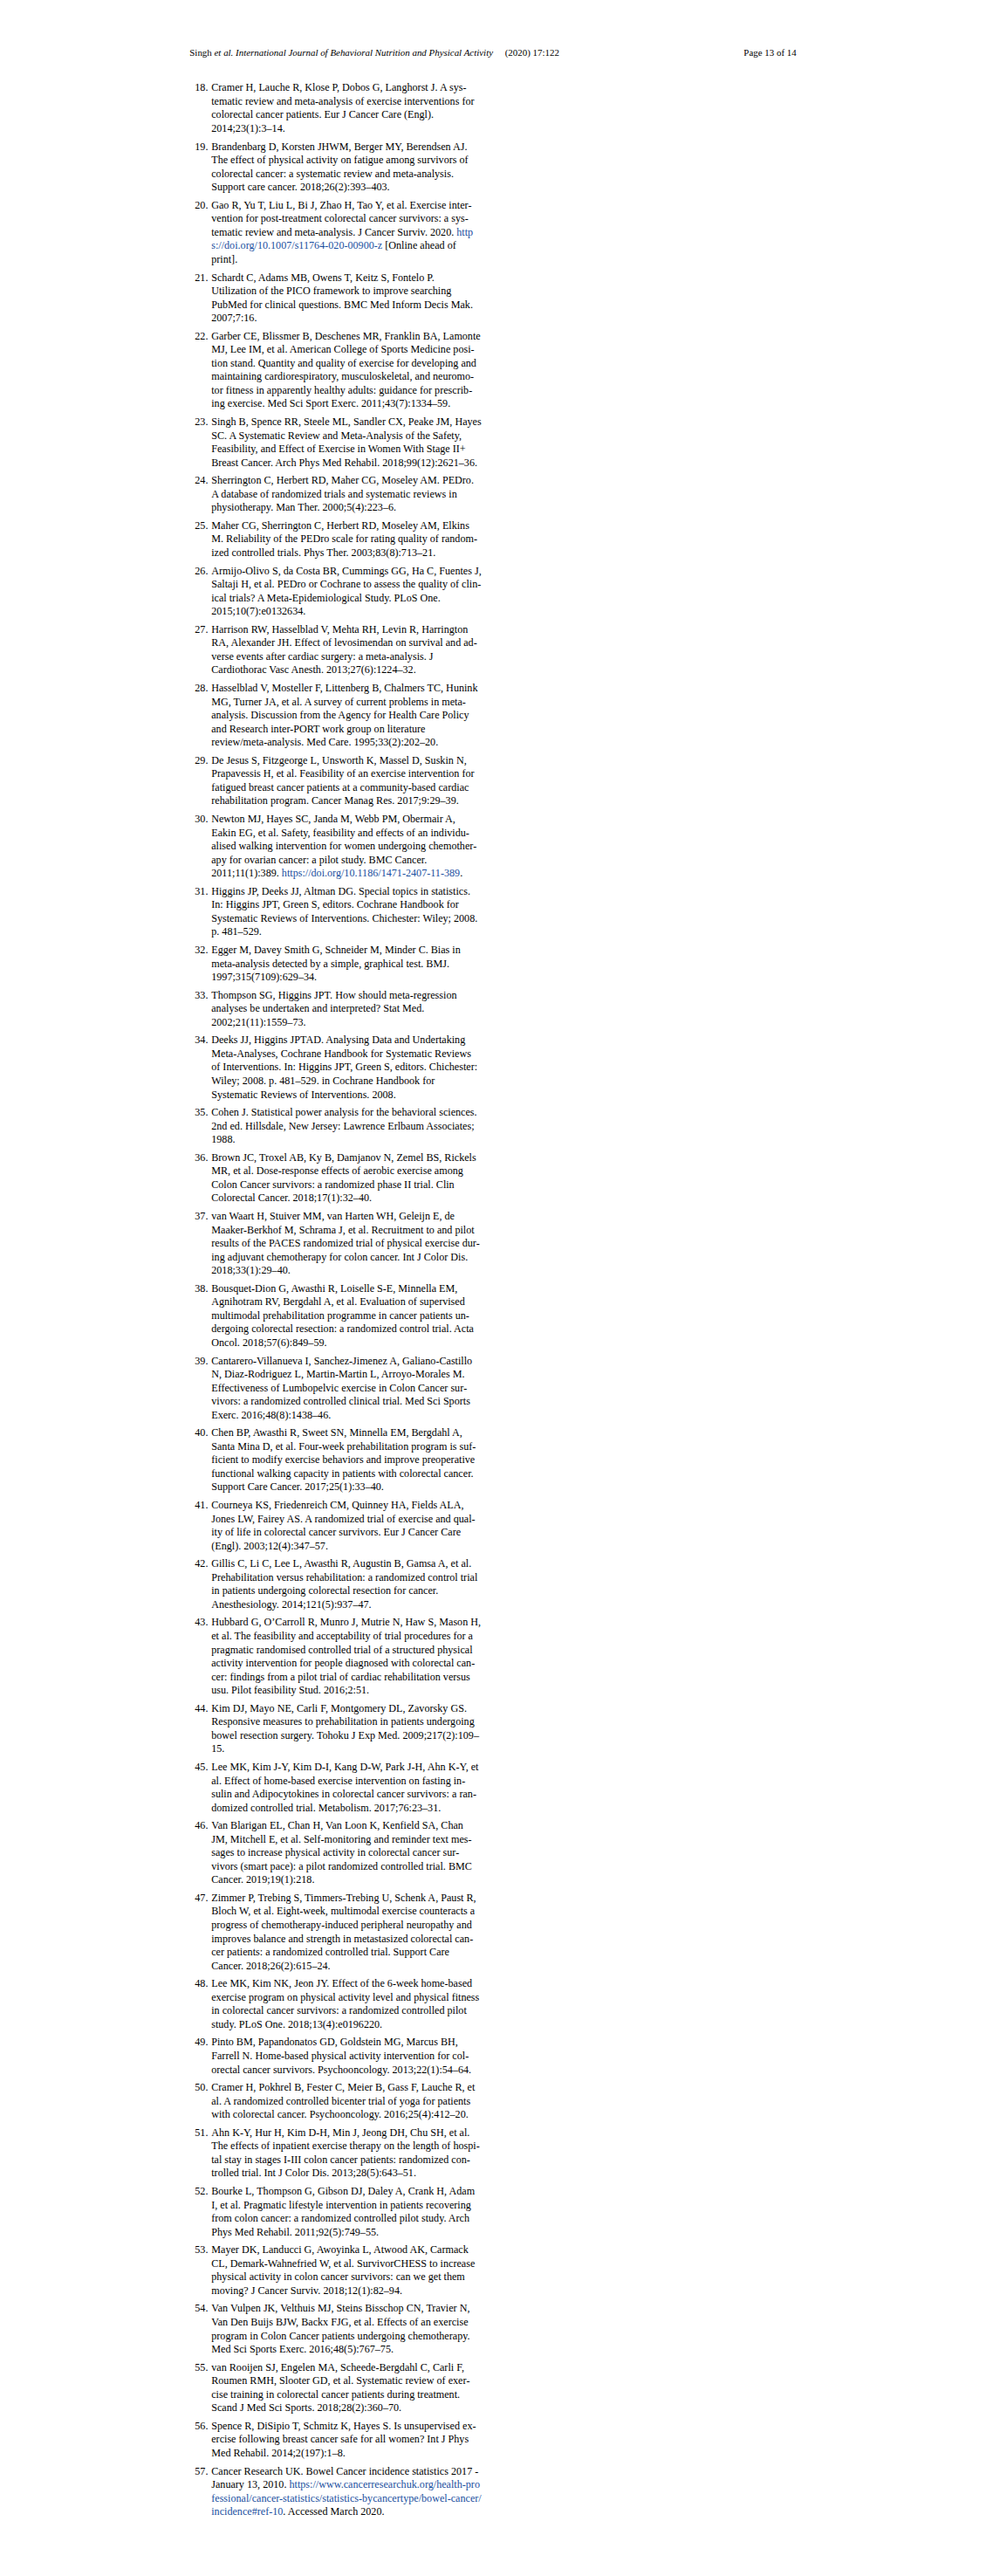Singh et al. International Journal of Behavioral Nutrition and Physical Activity (2020) 17:122
Page 13 of 14
Cramer H, Lauche R, Klose P, Dobos G, Langhorst J. A systematic review and meta-analysis of exercise interventions for colorectal cancer patients. Eur J Cancer Care (Engl). 2014;23(1):3–14.
Brandenbarg D, Korsten JHWM, Berger MY, Berendsen AJ. The effect of physical activity on fatigue among survivors of colorectal cancer: a systematic review and meta-analysis. Support care cancer. 2018;26(2):393–403.
Gao R, Yu T, Liu L, Bi J, Zhao H, Tao Y, et al. Exercise intervention for post-treatment colorectal cancer survivors: a systematic review and meta-analysis. J Cancer Surviv. 2020. https://doi.org/10.1007/s11764-020-00900-z [Online ahead of print].
Schardt C, Adams MB, Owens T, Keitz S, Fontelo P. Utilization of the PICO framework to improve searching PubMed for clinical questions. BMC Med Inform Decis Mak. 2007;7:16.
Garber CE, Blissmer B, Deschenes MR, Franklin BA, Lamonte MJ, Lee IM, et al. American College of Sports Medicine position stand. Quantity and quality of exercise for developing and maintaining cardiorespiratory, musculoskeletal, and neuromotor fitness in apparently healthy adults: guidance for prescribing exercise. Med Sci Sport Exerc. 2011;43(7):1334–59.
Singh B, Spence RR, Steele ML, Sandler CX, Peake JM, Hayes SC. A Systematic Review and Meta-Analysis of the Safety, Feasibility, and Effect of Exercise in Women With Stage II+ Breast Cancer. Arch Phys Med Rehabil. 2018;99(12):2621–36.
Sherrington C, Herbert RD, Maher CG, Moseley AM. PEDro. A database of randomized trials and systematic reviews in physiotherapy. Man Ther. 2000;5(4):223–6.
Maher CG, Sherrington C, Herbert RD, Moseley AM, Elkins M. Reliability of the PEDro scale for rating quality of randomized controlled trials. Phys Ther. 2003;83(8):713–21.
Armijo-Olivo S, da Costa BR, Cummings GG, Ha C, Fuentes J, Saltaji H, et al. PEDro or Cochrane to assess the quality of clinical trials? A Meta-Epidemiological Study. PLoS One. 2015;10(7):e0132634.
Harrison RW, Hasselblad V, Mehta RH, Levin R, Harrington RA, Alexander JH. Effect of levosimendan on survival and adverse events after cardiac surgery: a meta-analysis. J Cardiothorac Vasc Anesth. 2013;27(6):1224–32.
Hasselblad V, Mosteller F, Littenberg B, Chalmers TC, Hunink MG, Turner JA, et al. A survey of current problems in meta-analysis. Discussion from the Agency for Health Care Policy and Research inter-PORT work group on literature review/meta-analysis. Med Care. 1995;33(2):202–20.
De Jesus S, Fitzgeorge L, Unsworth K, Massel D, Suskin N, Prapavessis H, et al. Feasibility of an exercise intervention for fatigued breast cancer patients at a community-based cardiac rehabilitation program. Cancer Manag Res. 2017;9:29–39.
Newton MJ, Hayes SC, Janda M, Webb PM, Obermair A, Eakin EG, et al. Safety, feasibility and effects of an individualised walking intervention for women undergoing chemotherapy for ovarian cancer: a pilot study. BMC Cancer. 2011;11(1):389. https://doi.org/10.1186/1471-2407-11-389.
Higgins JP, Deeks JJ, Altman DG. Special topics in statistics. In: Higgins JPT, Green S, editors. Cochrane Handbook for Systematic Reviews of Interventions. Chichester: Wiley; 2008. p. 481–529.
Egger M, Davey Smith G, Schneider M, Minder C. Bias in meta-analysis detected by a simple, graphical test. BMJ. 1997;315(7109):629–34.
Thompson SG, Higgins JPT. How should meta-regression analyses be undertaken and interpreted? Stat Med. 2002;21(11):1559–73.
Deeks JJ, Higgins JPTAD. Analysing Data and Undertaking Meta-Analyses, Cochrane Handbook for Systematic Reviews of Interventions. In: Higgins JPT, Green S, editors. Chichester: Wiley; 2008. p. 481–529. in Cochrane Handbook for Systematic Reviews of Interventions. 2008.
Cohen J. Statistical power analysis for the behavioral sciences. 2nd ed. Hillsdale, New Jersey: Lawrence Erlbaum Associates; 1988.
Brown JC, Troxel AB, Ky B, Damjanov N, Zemel BS, Rickels MR, et al. Dose-response effects of aerobic exercise among Colon Cancer survivors: a randomized phase II trial. Clin Colorectal Cancer. 2018;17(1):32–40.
van Waart H, Stuiver MM, van Harten WH, Geleijn E, de Maaker-Berkhof M, Schrama J, et al. Recruitment to and pilot results of the PACES randomized trial of physical exercise during adjuvant chemotherapy for colon cancer. Int J Color Dis. 2018;33(1):29–40.
Bousquet-Dion G, Awasthi R, Loiselle S-E, Minnella EM, Agnihotram RV, Bergdahl A, et al. Evaluation of supervised multimodal prehabilitation programme in cancer patients undergoing colorectal resection: a randomized control trial. Acta Oncol. 2018;57(6):849–59.
Cantarero-Villanueva I, Sanchez-Jimenez A, Galiano-Castillo N, Diaz-Rodriguez L, Martin-Martin L, Arroyo-Morales M. Effectiveness of Lumbopelvic exercise in Colon Cancer survivors: a randomized controlled clinical trial. Med Sci Sports Exerc. 2016;48(8):1438–46.
Chen BP, Awasthi R, Sweet SN, Minnella EM, Bergdahl A, Santa Mina D, et al. Four-week prehabilitation program is sufficient to modify exercise behaviors and improve preoperative functional walking capacity in patients with colorectal cancer. Support Care Cancer. 2017;25(1):33–40.
Courneya KS, Friedenreich CM, Quinney HA, Fields ALA, Jones LW, Fairey AS. A randomized trial of exercise and quality of life in colorectal cancer survivors. Eur J Cancer Care (Engl). 2003;12(4):347–57.
Gillis C, Li C, Lee L, Awasthi R, Augustin B, Gamsa A, et al. Prehabilitation versus rehabilitation: a randomized control trial in patients undergoing colorectal resection for cancer. Anesthesiology. 2014;121(5):937–47.
Hubbard G, O’Carroll R, Munro J, Mutrie N, Haw S, Mason H, et al. The feasibility and acceptability of trial procedures for a pragmatic randomised controlled trial of a structured physical activity intervention for people diagnosed with colorectal cancer: findings from a pilot trial of cardiac rehabilitation versus usu. Pilot feasibility Stud. 2016;2:51.
Kim DJ, Mayo NE, Carli F, Montgomery DL, Zavorsky GS. Responsive measures to prehabilitation in patients undergoing bowel resection surgery. Tohoku J Exp Med. 2009;217(2):109–15.
Lee MK, Kim J-Y, Kim D-I, Kang D-W, Park J-H, Ahn K-Y, et al. Effect of home-based exercise intervention on fasting insulin and Adipocytokines in colorectal cancer survivors: a randomized controlled trial. Metabolism. 2017;76:23–31.
Van Blarigan EL, Chan H, Van Loon K, Kenfield SA, Chan JM, Mitchell E, et al. Self-monitoring and reminder text messages to increase physical activity in colorectal cancer survivors (smart pace): a pilot randomized controlled trial. BMC Cancer. 2019;19(1):218.
Zimmer P, Trebing S, Timmers-Trebing U, Schenk A, Paust R, Bloch W, et al. Eight-week, multimodal exercise counteracts a progress of chemotherapy-induced peripheral neuropathy and improves balance and strength in metastasized colorectal cancer patients: a randomized controlled trial. Support Care Cancer. 2018;26(2):615–24.
Lee MK, Kim NK, Jeon JY. Effect of the 6-week home-based exercise program on physical activity level and physical fitness in colorectal cancer survivors: a randomized controlled pilot study. PLoS One. 2018;13(4):e0196220.
Pinto BM, Papandonatos GD, Goldstein MG, Marcus BH, Farrell N. Home-based physical activity intervention for colorectal cancer survivors. Psychooncology. 2013;22(1):54–64.
Cramer H, Pokhrel B, Fester C, Meier B, Gass F, Lauche R, et al. A randomized controlled bicenter trial of yoga for patients with colorectal cancer. Psychooncology. 2016;25(4):412–20.
Ahn K-Y, Hur H, Kim D-H, Min J, Jeong DH, Chu SH, et al. The effects of inpatient exercise therapy on the length of hospital stay in stages I-III colon cancer patients: randomized controlled trial. Int J Color Dis. 2013;28(5):643–51.
Bourke L, Thompson G, Gibson DJ, Daley A, Crank H, Adam I, et al. Pragmatic lifestyle intervention in patients recovering from colon cancer: a randomized controlled pilot study. Arch Phys Med Rehabil. 2011;92(5):749–55.
Mayer DK, Landucci G, Awoyinka L, Atwood AK, Carmack CL, Demark-Wahnefried W, et al. SurvivorCHESS to increase physical activity in colon cancer survivors: can we get them moving? J Cancer Surviv. 2018;12(1):82–94.
Van Vulpen JK, Velthuis MJ, Steins Bisschop CN, Travier N, Van Den Buijs BJW, Backx FJG, et al. Effects of an exercise program in Colon Cancer patients undergoing chemotherapy. Med Sci Sports Exerc. 2016;48(5):767–75.
van Rooijen SJ, Engelen MA, Scheede-Bergdahl C, Carli F, Roumen RMH, Slooter GD, et al. Systematic review of exercise training in colorectal cancer patients during treatment. Scand J Med Sci Sports. 2018;28(2):360–70.
Spence R, DiSipio T, Schmitz K, Hayes S. Is unsupervised exercise following breast cancer safe for all women? Int J Phys Med Rehabil. 2014;2(197):1–8.
Cancer Research UK. Bowel Cancer incidence statistics 2017 - January 13, 2010. https://www.cancerresearchuk.org/health-professional/cancer-statistics/statistics-bycancertype/bowel-cancer/incidence#ref-10. Accessed March 2020.